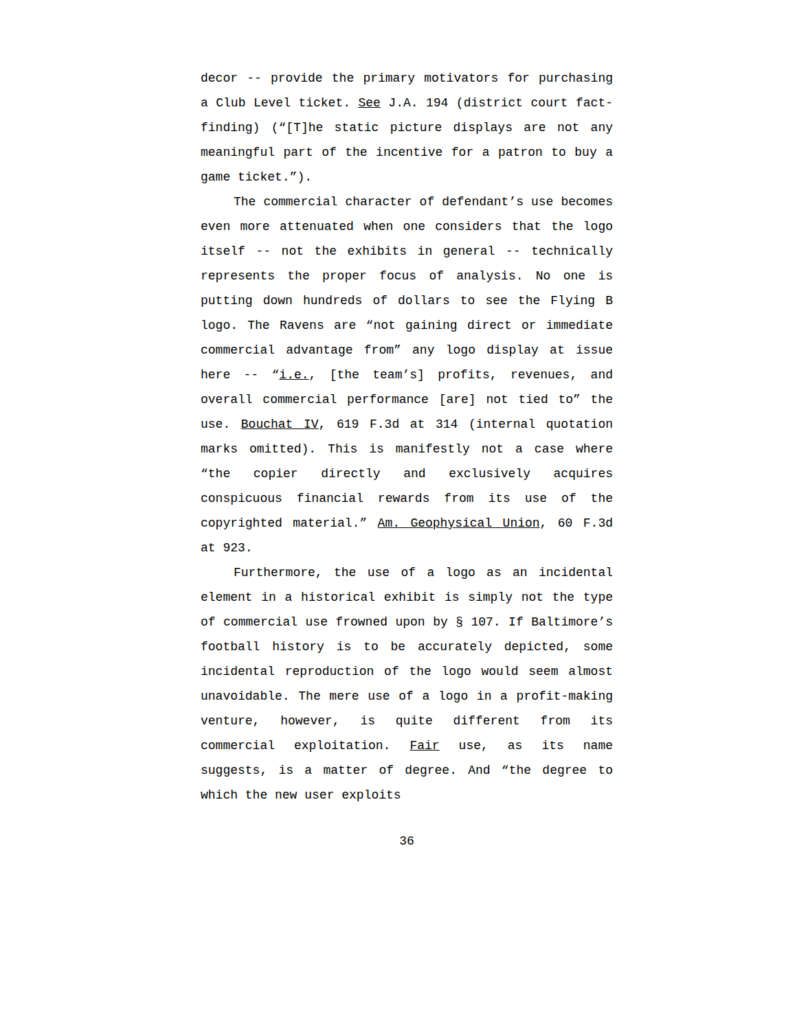decor -- provide the primary motivators for purchasing a Club Level ticket. See J.A. 194 (district court fact-finding) (“[T]he static picture displays are not any meaningful part of the incentive for a patron to buy a game ticket.”).
The commercial character of defendant’s use becomes even more attenuated when one considers that the logo itself -- not the exhibits in general -- technically represents the proper focus of analysis. No one is putting down hundreds of dollars to see the Flying B logo. The Ravens are “not gaining direct or immediate commercial advantage from” any logo display at issue here -- “i.e., [the team’s] profits, revenues, and overall commercial performance [are] not tied to” the use. Bouchat IV, 619 F.3d at 314 (internal quotation marks omitted). This is manifestly not a case where “the copier directly and exclusively acquires conspicuous financial rewards from its use of the copyrighted material.” Am. Geophysical Union, 60 F.3d at 923.
Furthermore, the use of a logo as an incidental element in a historical exhibit is simply not the type of commercial use frowned upon by § 107. If Baltimore’s football history is to be accurately depicted, some incidental reproduction of the logo would seem almost unavoidable. The mere use of a logo in a profit-making venture, however, is quite different from its commercial exploitation. Fair use, as its name suggests, is a matter of degree. And “the degree to which the new user exploits
36